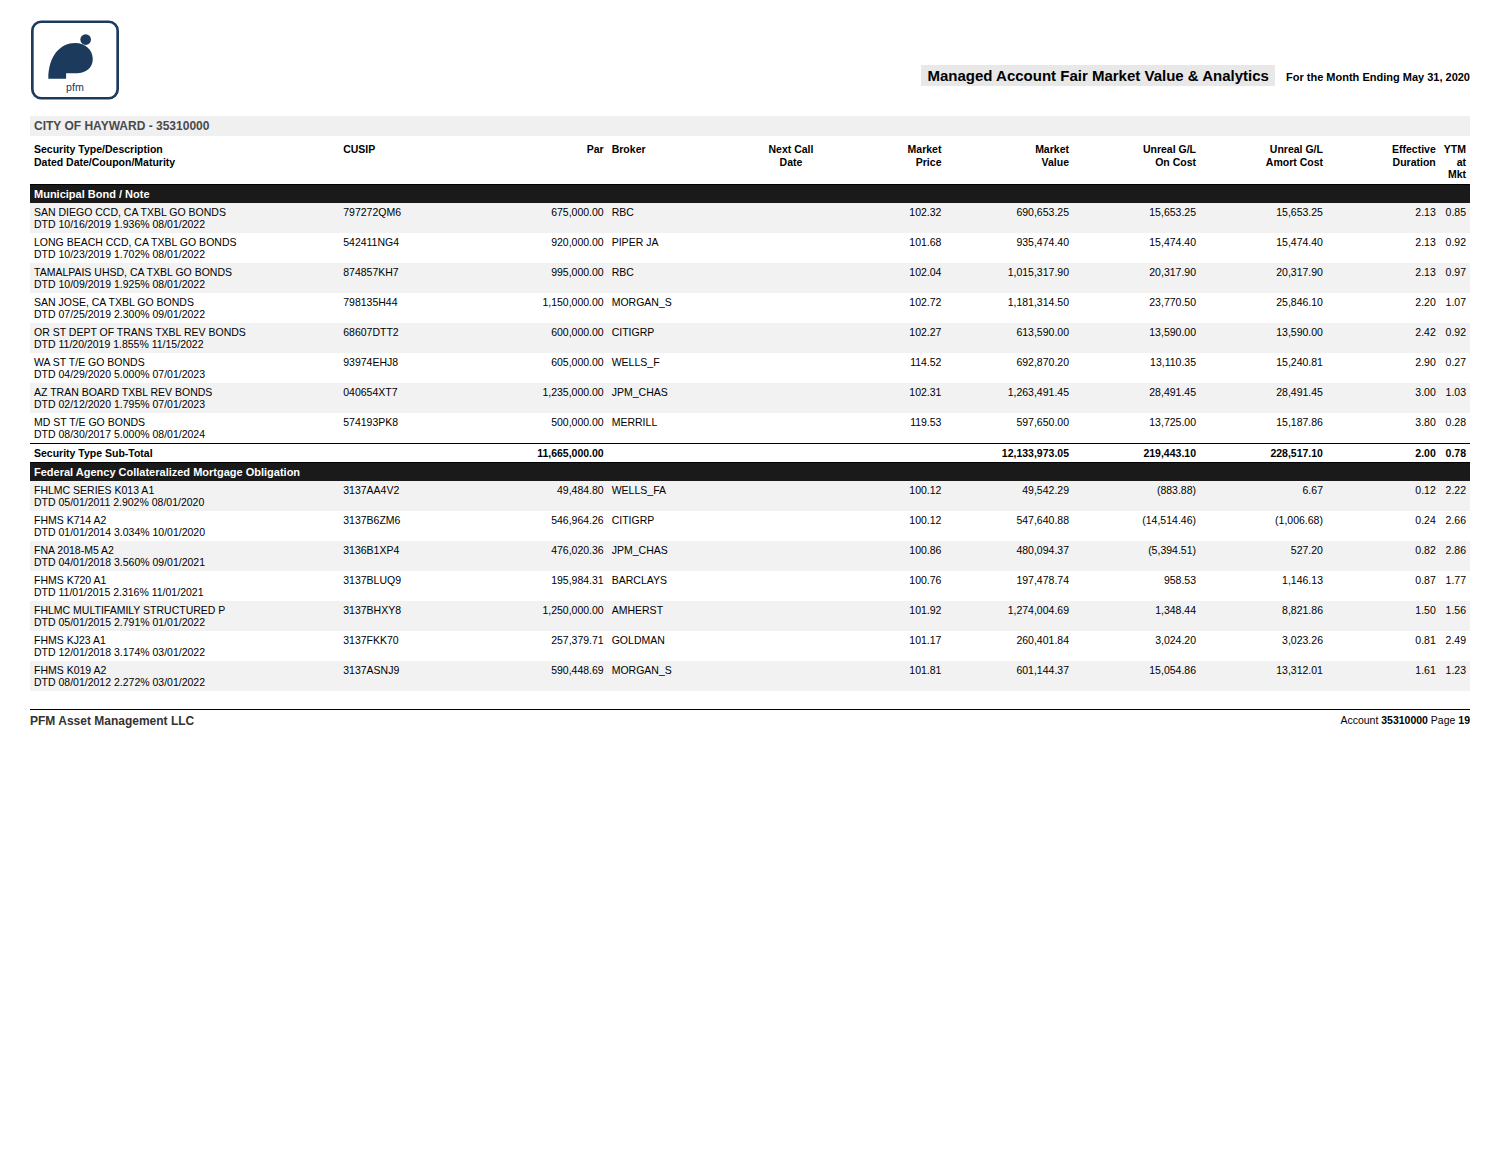pfm
Managed Account Fair Market Value & Analytics For the Month Ending May 31, 2020
CITY OF HAYWARD - 35310000
| Security Type/Description Dated Date/Coupon/Maturity | CUSIP | Par | Broker | Next Call Date | Market Price | Market Value | Unreal G/L On Cost | Unreal G/L Amort Cost | Effective Duration | YTM at Mkt |
| --- | --- | --- | --- | --- | --- | --- | --- | --- | --- | --- |
| Municipal Bond / Note |
| SAN DIEGO CCD, CA TXBL GO BONDS DTD 10/16/2019 1.936% 08/01/2022 | 797272QM6 | 675,000.00 | RBC | | 102.32 | 690,653.25 | 15,653.25 | 15,653.25 | 2.13 | 0.85 |
| LONG BEACH CCD, CA TXBL GO BONDS DTD 10/23/2019 1.702% 08/01/2022 | 542411NG4 | 920,000.00 | PIPER JA | | 101.68 | 935,474.40 | 15,474.40 | 15,474.40 | 2.13 | 0.92 |
| TAMALPAIS UHSD, CA TXBL GO BONDS DTD 10/09/2019 1.925% 08/01/2022 | 874857KH7 | 995,000.00 | RBC | | 102.04 | 1,015,317.90 | 20,317.90 | 20,317.90 | 2.13 | 0.97 |
| SAN JOSE, CA TXBL GO BONDS DTD 07/25/2019 2.300% 09/01/2022 | 798135H44 | 1,150,000.00 | MORGAN_S | | 102.72 | 1,181,314.50 | 23,770.50 | 25,846.10 | 2.20 | 1.07 |
| OR ST DEPT OF TRANS TXBL REV BONDS DTD 11/20/2019 1.855% 11/15/2022 | 68607DTT2 | 600,000.00 | CITIGRP | | 102.27 | 613,590.00 | 13,590.00 | 13,590.00 | 2.42 | 0.92 |
| WA ST T/E GO BONDS DTD 04/29/2020 5.000% 07/01/2023 | 93974EHJ8 | 605,000.00 | WELLS_F | | 114.52 | 692,870.20 | 13,110.35 | 15,240.81 | 2.90 | 0.27 |
| AZ TRAN BOARD TXBL REV BONDS DTD 02/12/2020 1.795% 07/01/2023 | 040654XT7 | 1,235,000.00 | JPM_CHAS | | 102.31 | 1,263,491.45 | 28,491.45 | 28,491.45 | 3.00 | 1.03 |
| MD ST T/E GO BONDS DTD 08/30/2017 5.000% 08/01/2024 | 574193PK8 | 500,000.00 | MERRILL | | 119.53 | 597,650.00 | 13,725.00 | 15,187.86 | 3.80 | 0.28 |
| Security Type Sub-Total | | 11,665,000.00 | | | | 12,133,973.05 | 219,443.10 | 228,517.10 | 2.00 | 0.78 |
| Federal Agency Collateralized Mortgage Obligation |
| FHLMC SERIES K013 A1 DTD 05/01/2011 2.902% 08/01/2020 | 3137AA4V2 | 49,484.80 | WELLS_FA | | 100.12 | 49,542.29 | (883.88) | 6.67 | 0.12 | 2.22 |
| FHMS K714 A2 DTD 01/01/2014 3.034% 10/01/2020 | 3137B6ZM6 | 546,964.26 | CITIGRP | | 100.12 | 547,640.88 | (14,514.46) | (1,006.68) | 0.24 | 2.66 |
| FNA 2018-M5 A2 DTD 04/01/2018 3.560% 09/01/2021 | 3136B1XP4 | 476,020.36 | JPM_CHAS | | 100.86 | 480,094.37 | (5,394.51) | 527.20 | 0.82 | 2.86 |
| FHMS K720 A1 DTD 11/01/2015 2.316% 11/01/2021 | 3137BLUQ9 | 195,984.31 | BARCLAYS | | 100.76 | 197,478.74 | 958.53 | 1,146.13 | 0.87 | 1.77 |
| FHLMC MULTIFAMILY STRUCTURED P DTD 05/01/2015 2.791% 01/01/2022 | 3137BHXY8 | 1,250,000.00 | AMHERST | | 101.92 | 1,274,004.69 | 1,348.44 | 8,821.86 | 1.50 | 1.56 |
| FHMS KJ23 A1 DTD 12/01/2018 3.174% 03/01/2022 | 3137FKK70 | 257,379.71 | GOLDMAN | | 101.17 | 260,401.84 | 3,024.20 | 3,023.26 | 0.81 | 2.49 |
| FHMS K019 A2 DTD 08/01/2012 2.272% 03/01/2022 | 3137ASNJ9 | 590,448.69 | MORGAN_S | | 101.81 | 601,144.37 | 15,054.86 | 13,312.01 | 1.61 | 1.23 |
PFM Asset Management LLC Account 35310000 Page 19